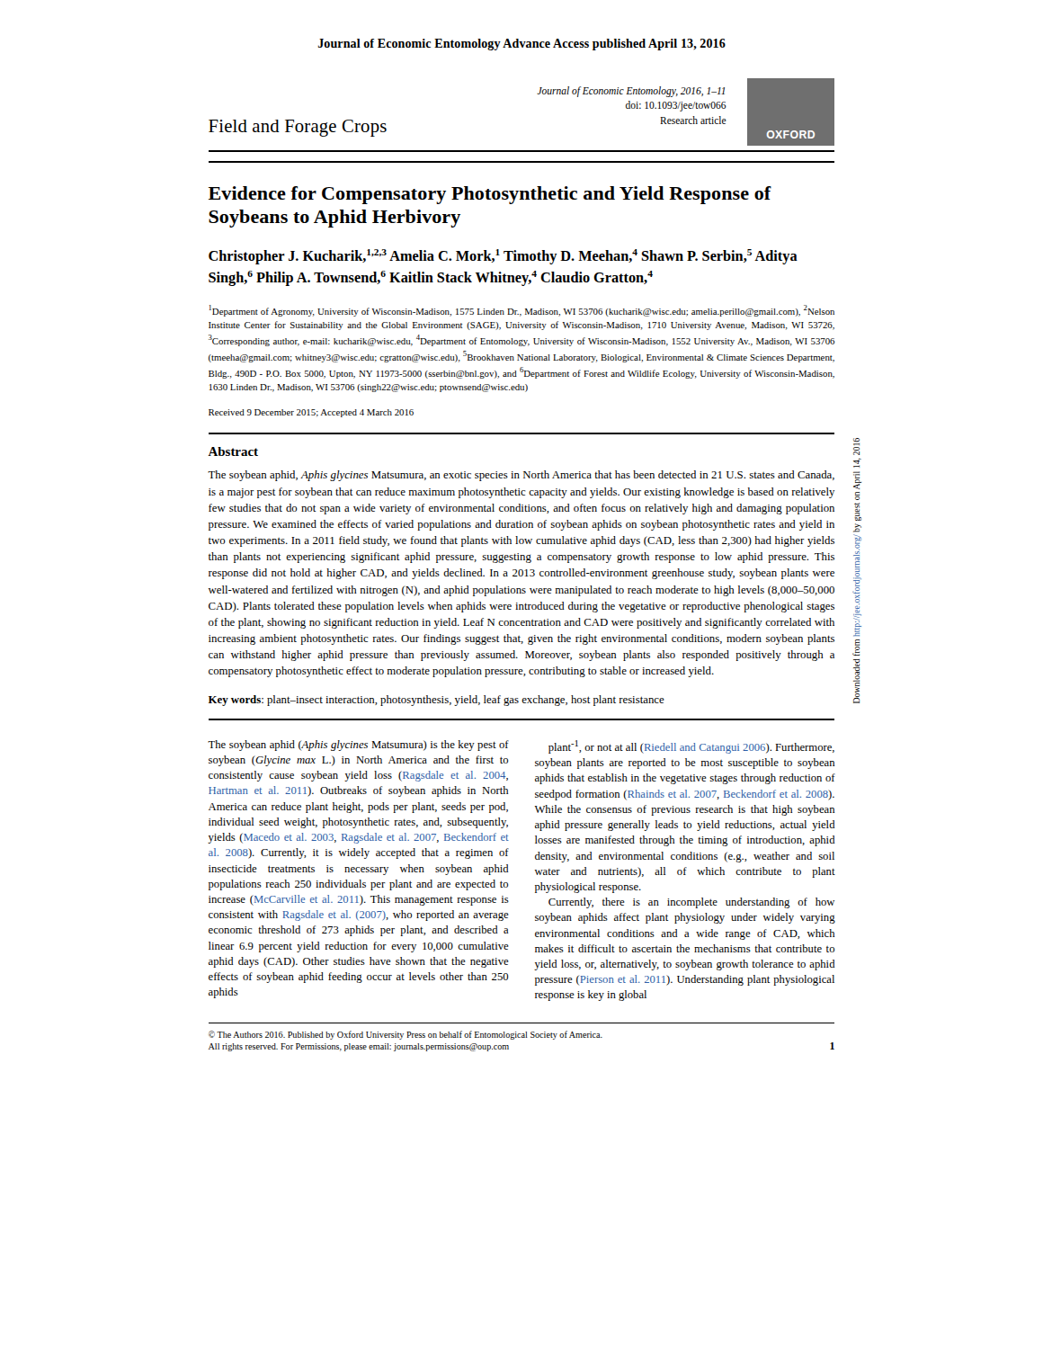Journal of Economic Entomology Advance Access published April 13, 2016
Field and Forage Crops
Journal of Economic Entomology, 2016, 1–11
doi: 10.1093/jee/tow066
Research article
OXFORD
Evidence for Compensatory Photosynthetic and Yield Response of Soybeans to Aphid Herbivory
Christopher J. Kucharik,1,2,3 Amelia C. Mork,1 Timothy D. Meehan,4 Shawn P. Serbin,5 Aditya Singh,6 Philip A. Townsend,6 Kaitlin Stack Whitney,4 Claudio Gratton,4
1Department of Agronomy, University of Wisconsin-Madison, 1575 Linden Dr., Madison, WI 53706 (kucharik@wisc.edu; amelia.perillo@gmail.com), 2Nelson Institute Center for Sustainability and the Global Environment (SAGE), University of Wisconsin-Madison, 1710 University Avenue, Madison, WI 53726, 3Corresponding author, e-mail: kucharik@wisc.edu, 4Department of Entomology, University of Wisconsin-Madison, 1552 University Av., Madison, WI 53706 (tmeeha@gmail.com; whitney3@wisc.edu; cgratton@wisc.edu), 5Brookhaven National Laboratory, Biological, Environmental & Climate Sciences Department, Bldg., 490D - P.O. Box 5000, Upton, NY 11973-5000 (sserbin@bnl.gov), and 6Department of Forest and Wildlife Ecology, University of Wisconsin-Madison, 1630 Linden Dr., Madison, WI 53706 (singh22@wisc.edu; ptownsend@wisc.edu)
Received 9 December 2015; Accepted 4 March 2016
Abstract
The soybean aphid, Aphis glycines Matsumura, an exotic species in North America that has been detected in 21 U.S. states and Canada, is a major pest for soybean that can reduce maximum photosynthetic capacity and yields. Our existing knowledge is based on relatively few studies that do not span a wide variety of environmental conditions, and often focus on relatively high and damaging population pressure. We examined the effects of varied populations and duration of soybean aphids on soybean photosynthetic rates and yield in two experiments. In a 2011 field study, we found that plants with low cumulative aphid days (CAD, less than 2,300) had higher yields than plants not experiencing significant aphid pressure, suggesting a compensatory growth response to low aphid pressure. This response did not hold at higher CAD, and yields declined. In a 2013 controlled-environment greenhouse study, soybean plants were well-watered and fertilized with nitrogen (N), and aphid populations were manipulated to reach moderate to high levels (8,000–50,000 CAD). Plants tolerated these population levels when aphids were introduced during the vegetative or reproductive phenological stages of the plant, showing no significant reduction in yield. Leaf N concentration and CAD were positively and significantly correlated with increasing ambient photosynthetic rates. Our findings suggest that, given the right environmental conditions, modern soybean plants can withstand higher aphid pressure than previously assumed. Moreover, soybean plants also responded positively through a compensatory photosynthetic effect to moderate population pressure, contributing to stable or increased yield.
Key words: plant–insect interaction, photosynthesis, yield, leaf gas exchange, host plant resistance
The soybean aphid (Aphis glycines Matsumura) is the key pest of soybean (Glycine max L.) in North America and the first to consistently cause soybean yield loss (Ragsdale et al. 2004, Hartman et al. 2011). Outbreaks of soybean aphids in North America can reduce plant height, pods per plant, seeds per pod, individual seed weight, photosynthetic rates, and, subsequently, yields (Macedo et al. 2003, Ragsdale et al. 2007, Beckendorf et al. 2008). Currently, it is widely accepted that a regimen of insecticide treatments is necessary when soybean aphid populations reach 250 individuals per plant and are expected to increase (McCarville et al. 2011). This management response is consistent with Ragsdale et al. (2007), who reported an average economic threshold of 273 aphids per plant, and described a linear 6.9 percent yield reduction for every 10,000 cumulative aphid days (CAD). Other studies have shown that the negative effects of soybean aphid feeding occur at levels other than 250 aphids
plant-1, or not at all (Riedell and Catangui 2006). Furthermore, soybean plants are reported to be most susceptible to soybean aphids that establish in the vegetative stages through reduction of seedpod formation (Rhainds et al. 2007, Beckendorf et al. 2008). While the consensus of previous research is that high soybean aphid pressure generally leads to yield reductions, actual yield losses are manifested through the timing of introduction, aphid density, and environmental conditions (e.g., weather and soil water and nutrients), all of which contribute to plant physiological response.
Currently, there is an incomplete understanding of how soybean aphids affect plant physiology under widely varying environmental conditions and a wide range of CAD, which makes it difficult to ascertain the mechanisms that contribute to yield loss, or, alternatively, to soybean growth tolerance to aphid pressure (Pierson et al. 2011). Understanding plant physiological response is key in global
© The Authors 2016. Published by Oxford University Press on behalf of Entomological Society of America.
All rights reserved. For Permissions, please email: journals.permissions@oup.com
1
Downloaded from http://jee.oxfordjournals.org/ by guest on April 14, 2016